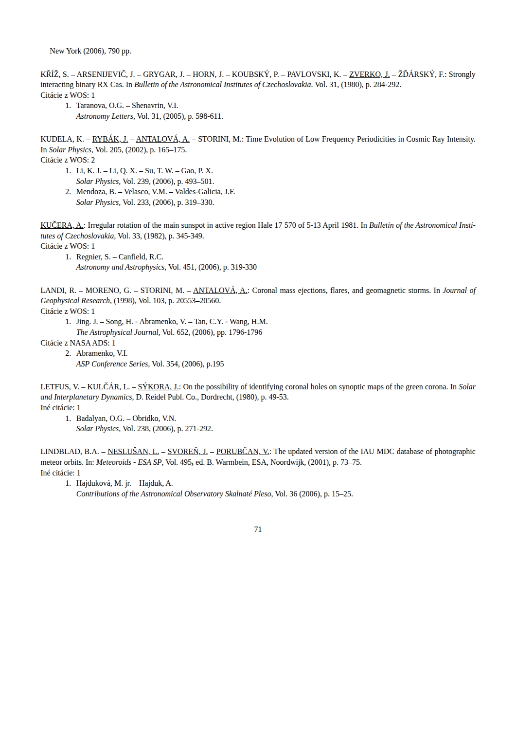New York (2006), 790 pp.
KŘÍŽ, S. – ARSENIJEVIČ, J. – GRYGAR, J. – HORN, J. – KOUBSKÝ, P. – PAVLOVSKI, K. – ZVERKO, J. – ŽĎÁRSKÝ, F.: Strongly interacting binary RX Cas. In Bulletin of the Astronomical Institutes of Czechoslovakia. Vol. 31, (1980), p. 284-292.
Citácie z WOS: 1
1. Taranova, O.G. – Shenavrin, V.I.Astronomy Letters, Vol. 31, (2005), p. 598-611.
KUDELA, K. – RYBÁK, J. – ANTALOVÁ, A. – STORINI, M.: Time Evolution of Low Frequency Periodicities in Cosmic Ray Intensity. In Solar Physics, Vol. 205, (2002), p. 165–175.
Citácie z WOS: 2
1. Li, K. J. – Li, Q. X. – Su, T. W. – Gao, P. X.Solar Physics, Vol. 239, (2006), p. 493–501.
2. Mendoza, B. – Velasco, V.M. – Valdes-Galicia, J.F.Solar Physics, Vol. 233, (2006), p. 319–330.
KUČERA, A.: Irregular rotation of the main sunspot in active region Hale 17 570 of 5-13 April 1981. In Bulletin of the Astronomical Institutes of Czechoslovakia, Vol. 33, (1982), p. 345-349.
Citácie z WOS: 1
1. Regnier, S. – Canfield, R.C.Astronomy and Astrophysics, Vol. 451, (2006), p. 319-330
LANDI, R. – MORENO, G. – STORINI, M. – ANTALOVÁ, A.: Coronal mass ejections, flares, and geomagnetic storms. In Journal of Geophysical Research, (1998), Vol. 103, p. 20553–20560.
Citácie z WOS: 1
1. Jing. J. – Song, H. - Abramenko, V. – Tan, C.Y. - Wang, H.M.The Astrophysical Journal, Vol. 652, (2006), pp. 1796-1796
Citácie z NASA ADS: 1
2. Abramenko, V.I.ASP Conference Series, Vol. 354, (2006), p.195
LETFUS, V. – KULČÁR, L. – SÝKORA, J.: On the possibility of identifying coronal holes on synoptic maps of the green corona. In Solar and Interplanetary Dynamics, D. Reidel Publ. Co., Dordrecht, (1980), p. 49-53.
Iné citácie: 1
1. Badalyan, O.G. – Obridko, V.N.Solar Physics, Vol. 238, (2006), p. 271-292.
LINDBLAD, B.A. – NESLUŠAN, L. – SVOREŇ, J. – PORUBČAN, V.: The updated version of the IAU MDC database of photographic meteor orbits. In: Meteoroids - ESA SP, Vol. 495, ed. B. Warmbein, ESA, Noordwijk, (2001), p. 73–75.
Iné citácie: 1
1. Hajduková, M. jr. – Hajduk, A.Contributions of the Astronomical Observatory Skalnaté Pleso, Vol. 36 (2006), p. 15–25.
71